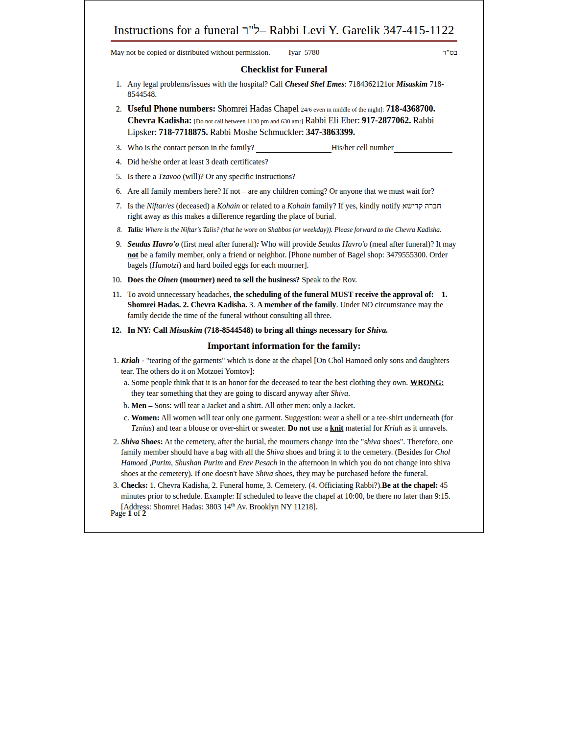Instructions for a funeral ל"ר– Rabbi Levi Y. Garelik 347-415-1122
May not be copied or distributed without permission. Iyar 5780 בס"ד
Checklist for Funeral
Any legal problems/issues with the hospital? Call Chesed Shel Emes: 7184362121or Misaskim 718-8544548.
Useful Phone numbers: Shomrei Hadas Chapel 24/6 even in middle of the night]: 718-4368700.
Chevra Kadisha: [Do not call between 1130 pm and 630 am:] Rabbi Eli Eber: 917-2877062. Rabbi Lipsker: 718-7718875. Rabbi Moshe Schmuckler: 347-3863399.
Who is the contact person in the family? His/her cell number
Did he/she order at least 3 death certificates?
Is there a Tzavoo (will)? Or any specific instructions?
Are all family members here? If not – are any children coming? Or anyone that we must wait for?
Is the Niftar/es (deceased) a Kohain or related to a Kohain family? If yes, kindly notify חברה קדישא right away as this makes a difference regarding the place of burial.
Talis: Where is the Niftar's Talis? (that he wore on Shabbos (or weekday)). Please forward to the Chevra Kadisha.
Seudas Havro'o (first meal after funeral): Who will provide Seudas Havro'o (meal after funeral)? It may not be a family member, only a friend or neighbor. [Phone number of Bagel shop: 3479555300. Order bagels (Hamotzi) and hard boiled eggs for each mourner].
Does the Oinen (mourner) need to sell the business? Speak to the Rov.
To avoid unnecessary headaches, the scheduling of the funeral MUST receive the approval of: 1. Shomrei Hadas. 2. Chevra Kadisha. 3. A member of the family. Under NO circumstance may the family decide the time of the funeral without consulting all three.
In NY: Call Misaskim (718-8544548) to bring all things necessary for Shiva.
Important information for the family:
Kriah - "tearing of the garments" which is done at the chapel [On Chol Hamoed only sons and daughters tear. The others do it on Motzoei Yomtov]:
Some people think that it is an honor for the deceased to tear the best clothing they own. WRONG: they tear something that they are going to discard anyway after Shiva.
Men – Sons: will tear a Jacket and a shirt. All other men: only a Jacket.
Women: All women will tear only one garment. Suggestion: wear a shell or a tee-shirt underneath (for Tznius) and tear a blouse or over-shirt or sweater. Do not use a knit material for Kriah as it unravels.
Shiva Shoes: At the cemetery, after the burial, the mourners change into the "shiva shoes". Therefore, one family member should have a bag with all the Shiva shoes and bring it to the cemetery. (Besides for Chol Hamoed ,Purim, Shushan Purim and Erev Pesach in the afternoon in which you do not change into shiva shoes at the cemetery). If one doesn't have Shiva shoes, they may be purchased before the funeral.
Checks: 1. Chevra Kadisha, 2. Funeral home, 3. Cemetery. (4. Officiating Rabbi?).Be at the chapel: 45 minutes prior to schedule. Example: If scheduled to leave the chapel at 10:00, be there no later than 9:15. [Address: Shomrei Hadas: 3803 14th Av. Brooklyn NY 11218].
Page 1 of 2